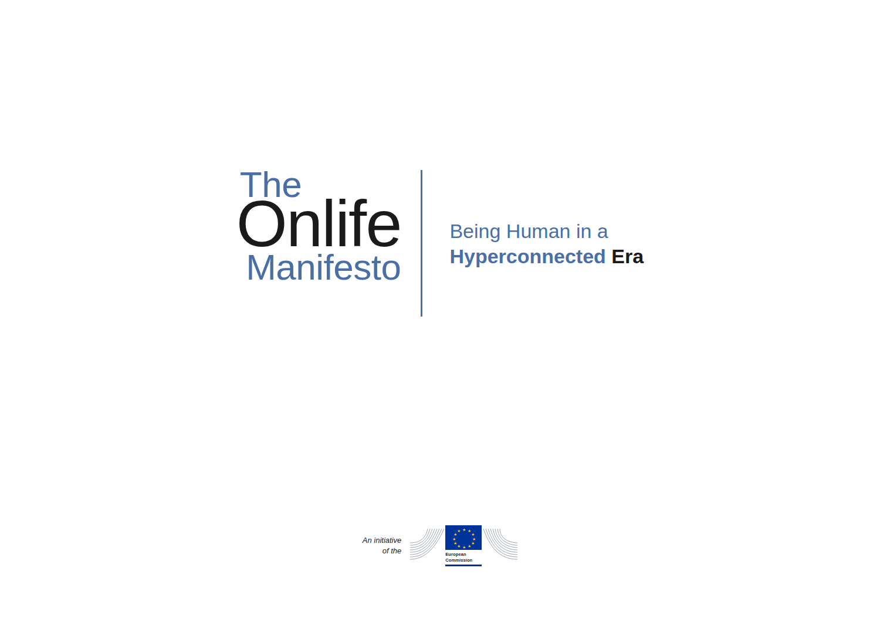The Onlife Manifesto
Being Human in a
Hyperconnected Era
An initiative
of the
★ ★ ★ ★ ★ ★ ★ ★ ★ ★ ★ ★
European
Commission